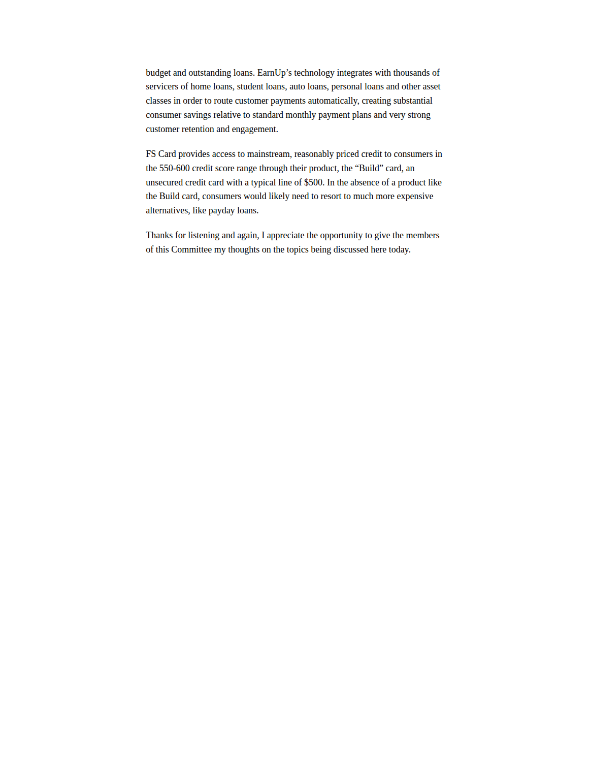budget and outstanding loans. EarnUp’s technology integrates with thousands of servicers of home loans, student loans, auto loans, personal loans and other asset classes in order to route customer payments automatically, creating substantial consumer savings relative to standard monthly payment plans and very strong customer retention and engagement.
FS Card provides access to mainstream, reasonably priced credit to consumers in the 550-600 credit score range through their product, the “Build” card, an unsecured credit card with a typical line of $500. In the absence of a product like the Build card, consumers would likely need to resort to much more expensive alternatives, like payday loans.
Thanks for listening and again, I appreciate the opportunity to give the members of this Committee my thoughts on the topics being discussed here today.